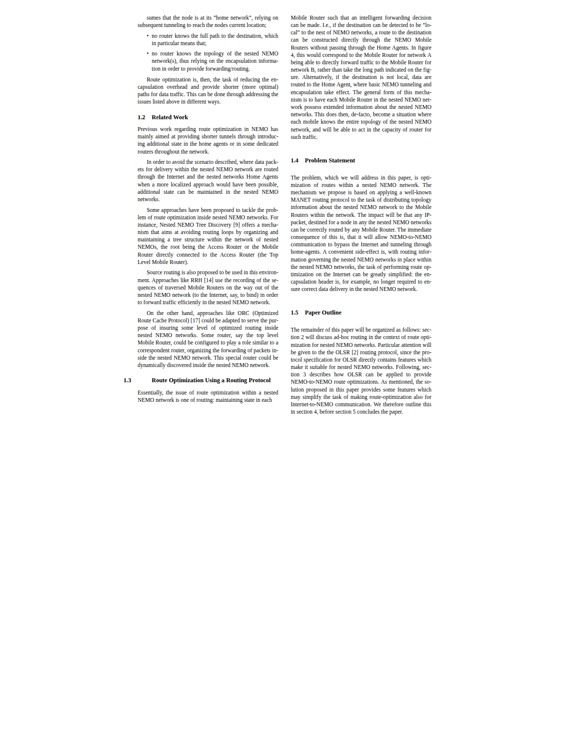sumes that the node is at its ”home network”, relying on subsequent tunneling to reach the nodes current location;
no router knows the full path to the destination, which in particular means that;
no router knows the topology of the nested NEMO network(s), thus relying on the encapsulation information in order to provide forwarding/routing.
Route optimization is, then, the task of reducing the encapsulation overhead and provide shorter (more optimal) paths for data traffic. This can be done through addressing the issues listed above in different ways.
1.2 Related Work
Previous work regarding route optimization in NEMO has mainly aimed at providing shorter tunnels through introducing additional state in the home agents or in some dedicated routers throughout the network.
In order to avoid the scenario described, where data packets for delivery within the nested NEMO network are routed through the Internet and the nested networks Home Agents when a more localized approach would have been possible, additional state can be maintained in the nested NEMO networks.
Some approaches have been proposed to tackle the problem of route optimization inside nested NEMO networks. For instance, Nested NEMO Tree Discovery [9] offers a mechanism that aims at avoiding routing loops by organizing and maintaining a tree structure within the network of nested NEMOs, the root being the Access Router or the Mobile Router directly connected to the Access Router (the Top Level Mobile Router).
Source routing is also proposed to be used in this environment. Approaches like RRH [14] use the recording of the sequences of traversed Mobile Routers on the way out of the nested NEMO network (to the Internet, say, to bind) in order to forward traffic efficiently in the nested NEMO network.
On the other hand, approaches like ORC (Optimized Route Cache Protocol) [17] could be adapted to serve the purpose of insuring some level of optimized routing inside nested NEMO networks. Some router, say the top level Mobile Router, could be configured to play a role similar to a correspondent router, organizing the forwarding of packets inside the nested NEMO network. This special router could be dynamically discovered inside the nested NEMO network.
1.3 Route Optimization Using a Routing Protocol
Essentially, the issue of route optimization within a nested NEMO network is one of routing: maintaining state in each
Mobile Router such that an intelligent forwarding decision can be made. I.e., if the destination can be detected to be ”local” to the nest of NEMO networks, a route to the destination can be constructed directly through the NEMO Mobile Routers without passing through the Home Agents. In figure 4, this would correspond to the Mobile Router for network A being able to directly forward traffic to the Mobile Router for network B, rather than take the long path indicated on the figure. Alternatively, if the destination is not local, data are routed to the Home Agent, where basic NEMO tunneling and encapsulation take effect. The general form of this mechanism is to have each Mobile Router in the nested NEMO network possess extended information about the nested NEMO networks. This does then, de-facto, become a situation where each mobile knows the entire topology of the nested NEMO network, and will be able to act in the capacity of router for such traffic.
1.4 Problem Statement
The problem, which we will address in this paper, is optimization of routes within a nested NEMO network. The mechanism we propose is based on applying a well-known MANET routing protocol to the task of distributing topology information about the nested NEMO network to the Mobile Routers within the network. The impact will be that any IP-packet, destined for a node in any the nested NEMO networks can be correctly routed by any Mobile Router. The immediate consequence of this is, that it will allow NEMO-to-NEMO communication to bypass the Internet and tunneling through home-agents. A convenient side-effect is, with routing information governing the nested NEMO networks in place within the nested NEMO networks, the task of performing route optimization on the Internet can be greatly simplified: the encapsulation header is, for example, no longer required to ensure correct data delivery in the nested NEMO network.
1.5 Paper Outline
The remainder of this paper will be organized as follows: section 2 will discuss ad-hoc routing in the context of route optimization for nested NEMO networks. Particular attention will be given to the the OLSR [2] routing protocol, since the protocol specification for OLSR directly contains features which make it suitable for nested NEMO networks. Following, section 3 describes how OLSR can be applied to provide NEMO-to-NEMO route optimizations. As mentioned, the solution proposed in this paper provides some features which may simplify the task of making route-optimization also for Internet-to-NEMO communication. We therefore outline this in section 4, before section 5 concludes the paper.